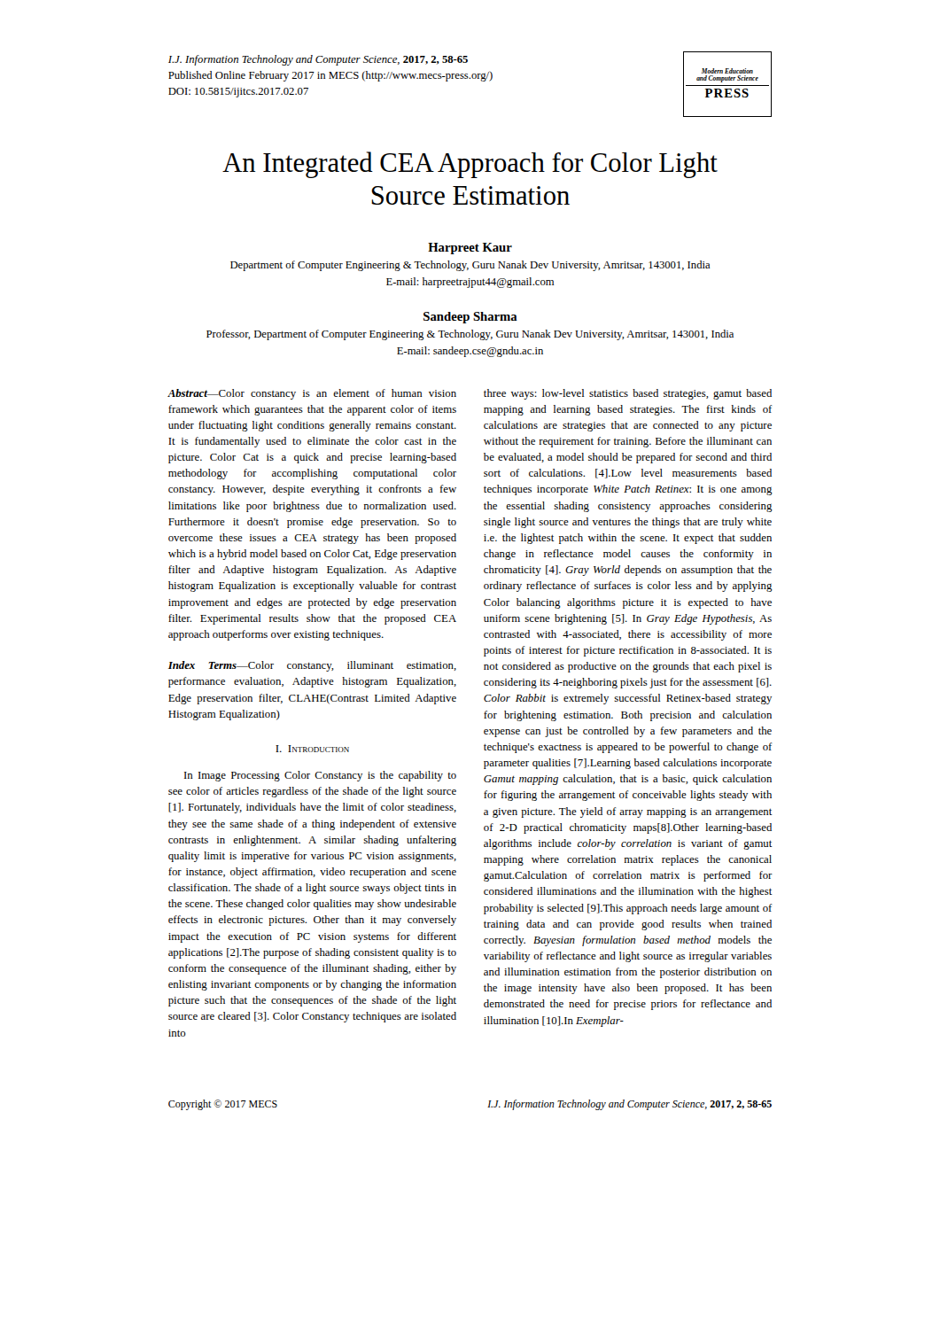I.J. Information Technology and Computer Science, 2017, 2, 58-65
Published Online February 2017 in MECS (http://www.mecs-press.org/)
DOI: 10.5815/ijitcs.2017.02.07
Modern Education
and Computer Science
PRESS
An Integrated CEA Approach for Color Light
Source Estimation
Harpreet Kaur
Department of Computer Engineering & Technology, Guru Nanak Dev University, Amritsar, 143001, India
E-mail: harpreetrajput44@gmail.com
Sandeep Sharma
Professor, Department of Computer Engineering & Technology, Guru Nanak Dev University, Amritsar, 143001, India
E-mail: sandeep.cse@gndu.ac.in
Abstract—Color constancy is an element of human vision framework which guarantees that the apparent color of items under fluctuating light conditions generally remains constant. It is fundamentally used to eliminate the color cast in the picture. Color Cat is a quick and precise learning-based methodology for accomplishing computational color constancy. However, despite everything it confronts a few limitations like poor brightness due to normalization used. Furthermore it doesn't promise edge preservation. So to overcome these issues a CEA strategy has been proposed which is a hybrid model based on Color Cat, Edge preservation filter and Adaptive histogram Equalization. As Adaptive histogram Equalization is exceptionally valuable for contrast improvement and edges are protected by edge preservation filter. Experimental results show that the proposed CEA approach outperforms over existing techniques.
Index Terms—Color constancy, illuminant estimation, performance evaluation, Adaptive histogram Equalization, Edge preservation filter, CLAHE(Contrast Limited Adaptive Histogram Equalization)
I. Introduction
In Image Processing Color Constancy is the capability to see color of articles regardless of the shade of the light source [1]. Fortunately, individuals have the limit of color steadiness, they see the same shade of a thing independent of extensive contrasts in enlightenment. A similar shading unfaltering quality limit is imperative for various PC vision assignments, for instance, object affirmation, video recuperation and scene classification. The shade of a light source sways object tints in the scene. These changed color qualities may show undesirable effects in electronic pictures. Other than it may conversely impact the execution of PC vision systems for different applications [2].The purpose of shading consistent quality is to conform the consequence of the illuminant shading, either by enlisting invariant components or by changing the information picture such that the consequences of the shade of the light source are cleared [3]. Color Constancy techniques are isolated into
three ways: low-level statistics based strategies, gamut based mapping and learning based strategies. The first kinds of calculations are strategies that are connected to any picture without the requirement for training. Before the illuminant can be evaluated, a model should be prepared for second and third sort of calculations. [4].Low level measurements based techniques incorporate White Patch Retinex: It is one among the essential shading consistency approaches considering single light source and ventures the things that are truly white i.e. the lightest patch within the scene. It expect that sudden change in reflectance model causes the conformity in chromaticity [4]. Gray World depends on assumption that the ordinary reflectance of surfaces is color less and by applying Color balancing algorithms picture it is expected to have uniform scene brightening [5]. In Gray Edge Hypothesis, As contrasted with 4-associated, there is accessibility of more points of interest for picture rectification in 8-associated. It is not considered as productive on the grounds that each pixel is considering its 4-neighboring pixels just for the assessment [6]. Color Rabbit is extremely successful Retinex-based strategy for brightening estimation. Both precision and calculation expense can just be controlled by a few parameters and the technique's exactness is appeared to be powerful to change of parameter qualities [7].Learning based calculations incorporate Gamut mapping calculation, that is a basic, quick calculation for figuring the arrangement of conceivable lights steady with a given picture. The yield of array mapping is an arrangement of 2-D practical chromaticity maps[8].Other learning-based algorithms include color-by correlation is variant of gamut mapping where correlation matrix replaces the canonical gamut.Calculation of correlation matrix is performed for considered illuminations and the illumination with the highest probability is selected [9].This approach needs large amount of training data and can provide good results when trained correctly. Bayesian formulation based method models the variability of reflectance and light source as irregular variables and illumination estimation from the posterior distribution on the image intensity have also been proposed. It has been demonstrated the need for precise priors for reflectance and illumination [10].In Exemplar-
Copyright © 2017 MECS
I.J. Information Technology and Computer Science, 2017, 2, 58-65